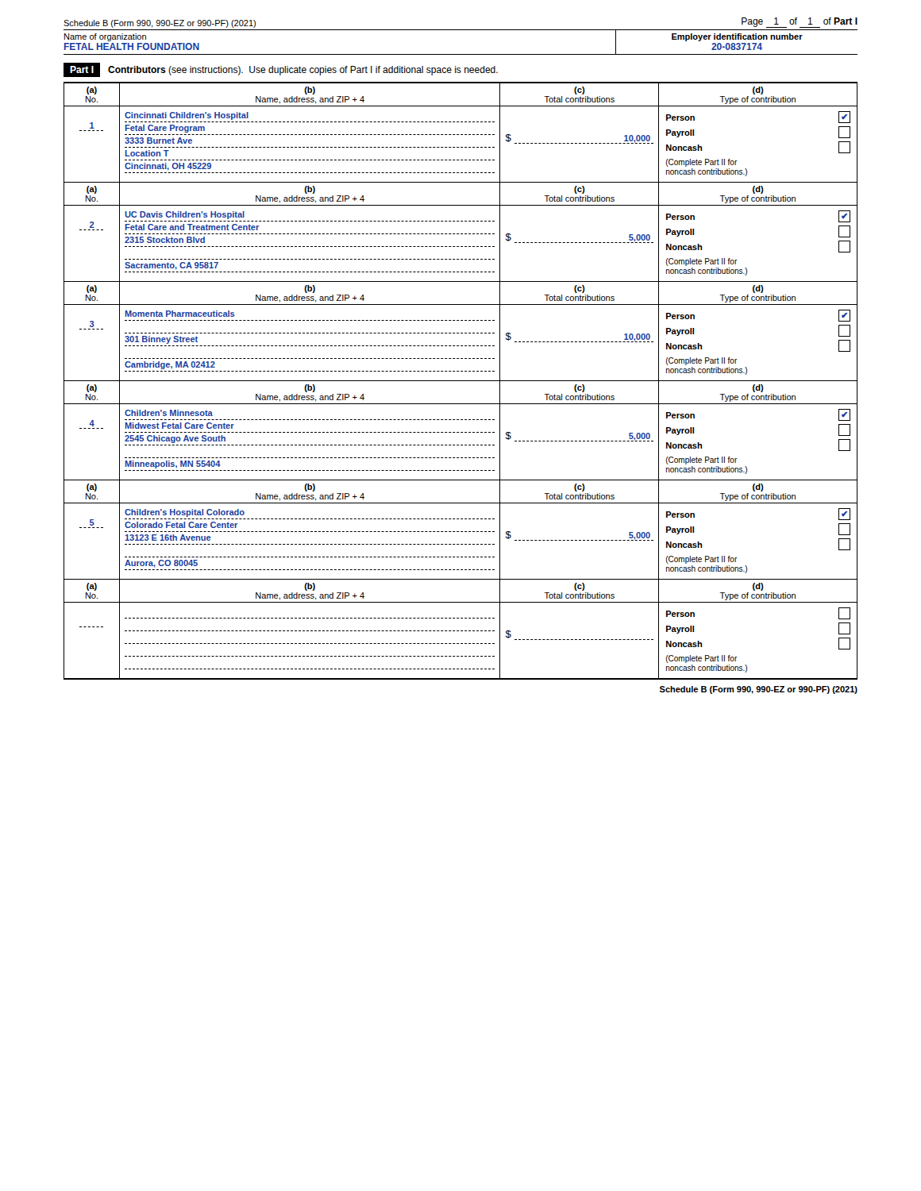Schedule B (Form 990, 990-EZ or 990-PF) (2021)
Page 1 of 1 of Part I
Name of organization
FETAL HEALTH FOUNDATION
Employer identification number
20-0837174
Part I
Contributors (see instructions). Use duplicate copies of Part I if additional space is needed.
| (a) No. | (b) Name, address, and ZIP + 4 | (c) Total contributions | (d) Type of contribution |
| --- | --- | --- | --- |
| 1 | Cincinnati Children's Hospital Fetal Care Program 3333 Burnet Ave Location T Cincinnati, OH 45229 | $ 10,000 | Person ✔ Payroll Noncash (Complete Part II for noncash contributions.) |
| (a) No. | (b) Name, address, and ZIP + 4 | (c) Total contributions | (d) Type of contribution |
| 2 | UC Davis Children's Hospital Fetal Care and Treatment Center 2315 Stockton Blvd Sacramento, CA 95817 | $ 5,000 | Person ✔ Payroll Noncash (Complete Part II for noncash contributions.) |
| (a) No. | (b) Name, address, and ZIP + 4 | (c) Total contributions | (d) Type of contribution |
| 3 | Momenta Pharmaceuticals 301 Binney Street Cambridge, MA 02412 | $ 10,000 | Person ✔ Payroll Noncash (Complete Part II for noncash contributions.) |
| (a) No. | (b) Name, address, and ZIP + 4 | (c) Total contributions | (d) Type of contribution |
| 4 | Children's Minnesota Midwest Fetal Care Center 2545 Chicago Ave South Minneapolis, MN 55404 | $ 5,000 | Person ✔ Payroll Noncash (Complete Part II for noncash contributions.) |
| (a) No. | (b) Name, address, and ZIP + 4 | (c) Total contributions | (d) Type of contribution |
| 5 | Children's Hospital Colorado Colorado Fetal Care Center 13123 E 16th Avenue Aurora, CO 80045 | $ 5,000 | Person ✔ Payroll Noncash (Complete Part II for noncash contributions.) |
| (a) No. | (b) Name, address, and ZIP + 4 | (c) Total contributions | (d) Type of contribution |
| | | $ | Person Payroll Noncash (Complete Part II for noncash contributions.) |
Schedule B (Form 990, 990-EZ or 990-PF) (2021)